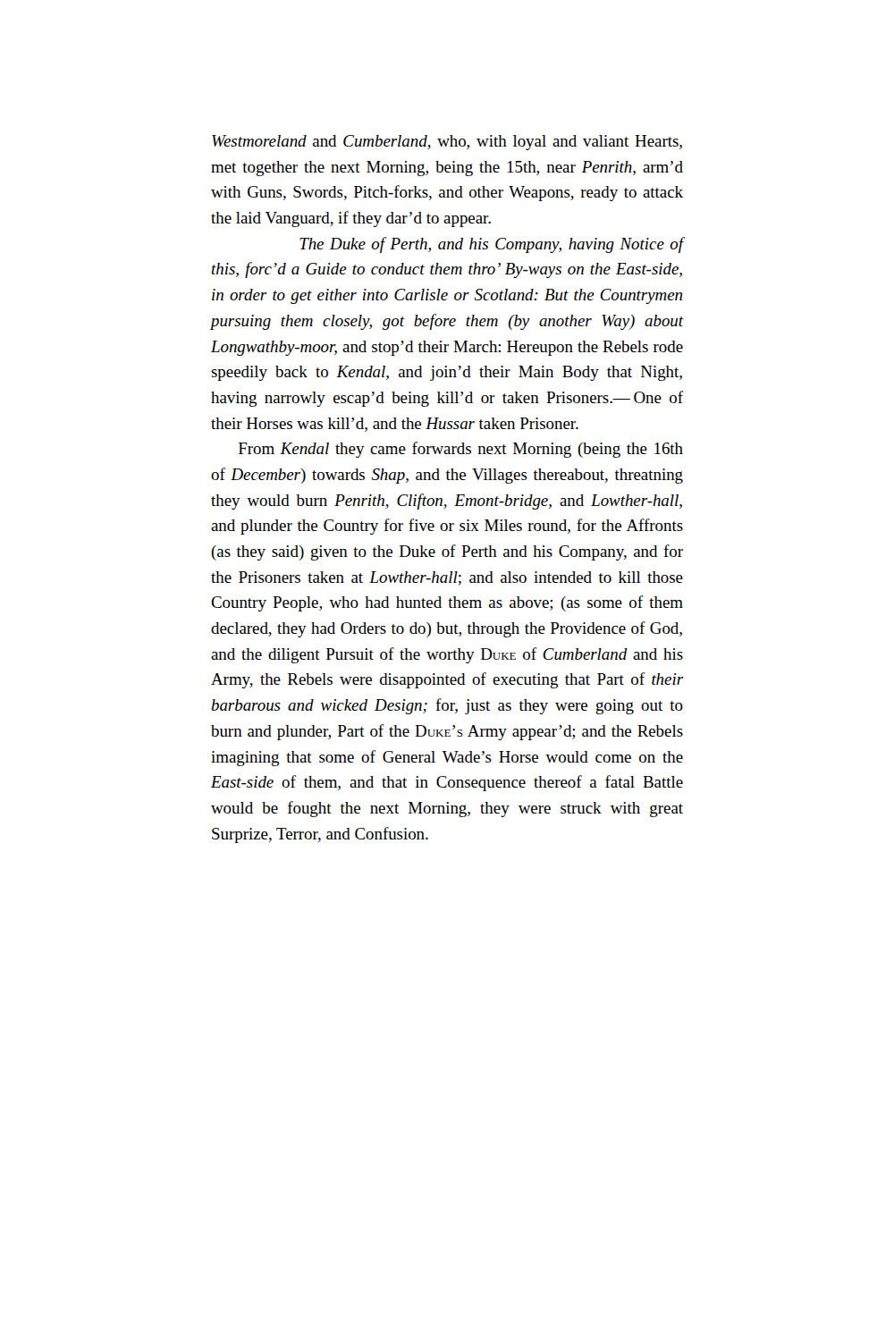Westmoreland and Cumberland, who, with loyal and valiant Hearts, met together the next Morning, being the 15th, near Penrith, arm’d with Guns, Swords, Pitch-forks, and other Weapons, ready to attack the laid Vanguard, if they dar’d to appear.
The Duke of Perth, and his Company, having Notice of this, forc’d a Guide to conduct them thro’ By-ways on the East-side, in order to get either into Carlisle or Scotland: But the Countrymen pursuing them closely, got before them (by another Way) about Longwathby-moor, and stop’d their March: Hereupon the Rebels rode speedily back to Kendal, and join’d their Main Body that Night, having narrowly escap’d being kill’d or taken Prisoners.— One of their Horses was kill’d, and the Hussar taken Prisoner.
From Kendal they came forwards next Morning (being the 16th of December) towards Shap, and the Villages thereabout, threatning they would burn Penrith, Clifton, Emont-bridge, and Lowther-hall, and plunder the Country for five or six Miles round, for the Affronts (as they said) given to the Duke of Perth and his Company, and for the Prisoners taken at Lowther-hall; and also intended to kill those Country People, who had hunted them as above; (as some of them declared, they had Orders to do) but, through the Providence of God, and the diligent Pursuit of the worthy Duke of Cumberland and his Army, the Rebels were disappointed of executing that Part of their barbarous and wicked Design; for, just as they were going out to burn and plunder, Part of the Duke’s Army appear’d; and the Rebels imagining that some of General Wade’s Horse would come on the East-side of them, and that in Consequence thereof a fatal Battle would be fought the next Morning, they were struck with great Surprize, Terror, and Confusion.